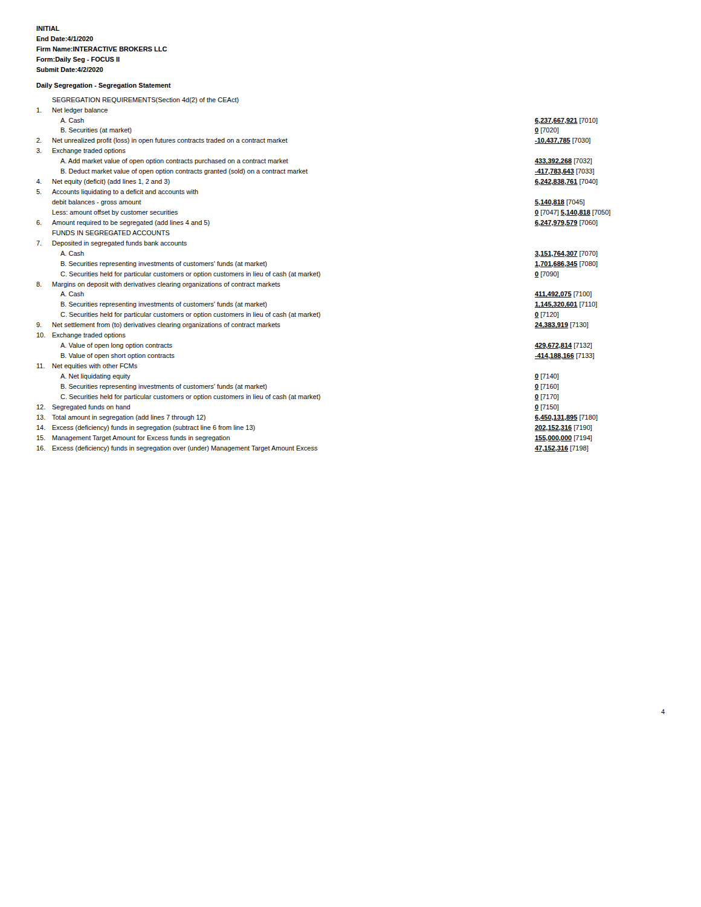INITIAL
End Date:4/1/2020
Firm Name:INTERACTIVE BROKERS LLC
Form:Daily Seg - FOCUS II
Submit Date:4/2/2020
Daily Segregation - Segregation Statement
| | SEGREGATION REQUIREMENTS(Section 4d(2) of the CEAct) | |
| 1. | Net ledger balance | |
| | A. Cash | 6,237,667,921 [7010] |
| | B. Securities (at market) | 0 [7020] |
| 2. | Net unrealized profit (loss) in open futures contracts traded on a contract market | -10,437,785 [7030] |
| 3. | Exchange traded options | |
| | A. Add market value of open option contracts purchased on a contract market | 433,392,268 [7032] |
| | B. Deduct market value of open option contracts granted (sold) on a contract market | -417,783,643 [7033] |
| 4. | Net equity (deficit) (add lines 1, 2 and 3) | 6,242,838,761 [7040] |
| 5. | Accounts liquidating to a deficit and accounts with | |
| | debit balances - gross amount | 5,140,818 [7045] |
| | Less: amount offset by customer securities | 0 [7047] 5,140,818 [7050] |
| 6. | Amount required to be segregated (add lines 4 and 5) | 6,247,979,579 [7060] |
| | FUNDS IN SEGREGATED ACCOUNTS | |
| 7. | Deposited in segregated funds bank accounts | |
| | A. Cash | 3,151,764,307 [7070] |
| | B. Securities representing investments of customers' funds (at market) | 1,701,686,345 [7080] |
| | C. Securities held for particular customers or option customers in lieu of cash (at market) | 0 [7090] |
| 8. | Margins on deposit with derivatives clearing organizations of contract markets | |
| | A. Cash | 411,492,075 [7100] |
| | B. Securities representing investments of customers' funds (at market) | 1,145,320,601 [7110] |
| | C. Securities held for particular customers or option customers in lieu of cash (at market) | 0 [7120] |
| 9. | Net settlement from (to) derivatives clearing organizations of contract markets | 24,383,919 [7130] |
| 10. | Exchange traded options | |
| | A. Value of open long option contracts | 429,672,814 [7132] |
| | B. Value of open short option contracts | -414,188,166 [7133] |
| 11. | Net equities with other FCMs | |
| | A. Net liquidating equity | 0 [7140] |
| | B. Securities representing investments of customers' funds (at market) | 0 [7160] |
| | C. Securities held for particular customers or option customers in lieu of cash (at market) | 0 [7170] |
| 12. | Segregated funds on hand | 0 [7150] |
| 13. | Total amount in segregation (add lines 7 through 12) | 6,450,131,895 [7180] |
| 14. | Excess (deficiency) funds in segregation (subtract line 6 from line 13) | 202,152,316 [7190] |
| 15. | Management Target Amount for Excess funds in segregation | 155,000,000 [7194] |
| 16. | Excess (deficiency) funds in segregation over (under) Management Target Amount Excess | 47,152,316 [7198] |
4